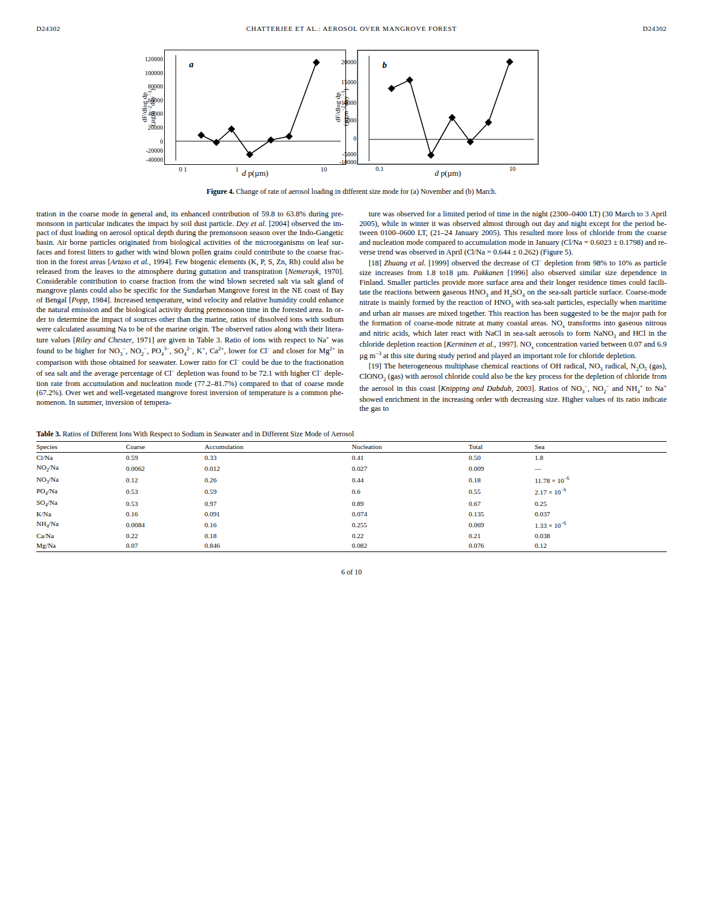D24302
CHATTERJEE ET AL.: AEROSOL OVER MANGROVE FOREST
D24302
a dF/dlog dp
(µgm−2day−1) 120000 100000 80000 60000 40000 20000 0 -20000 -40000 0 1 1 10
d p(µm)
b dF/dlog dp
(µgm−2day−1) 20000 15000 10000 5000 0 -5000 -10000 0.1 10
d p(µm)
Figure 4. Change of rate of aerosol loading in different size mode for (a) November and (b) March.
tration in the coarse mode in general and, its enhanced contribution of 59.8 to 63.8% during premonsoon in particular indicates the impact by soil dust particle. Dey et al. [2004] observed the impact of dust loading on aerosol optical depth during the premonsoon season over the Indo-Gangetic basin. Air borne particles originated from biological activities of the microorganisms on leaf surfaces and forest litters to gather with wind blown pollen grains could contribute to the coarse fraction in the forest areas [Artaxo et al., 1994]. Few biogenic elements (K, P, S, Zn, Rb) could also be released from the leaves to the atmosphere during guttation and transpiration [Nemeruyk, 1970]. Considerable contribution to coarse fraction from the wind blown secreted salt via salt gland of mangrove plants could also be specific for the Sundarban Mangrove forest in the NE coast of Bay of Bengal [Popp, 1984]. Increased temperature, wind velocity and relative humidity could enhance the natural emission and the biological activity during premonsoon time in the forested area. In order to determine the impact of sources other than the marine, ratios of dissolved ions with sodium were calculated assuming Na to be of the marine origin. The observed ratios along with their literature values [Riley and Chester, 1971] are given in Table 3. Ratio of ions with respect to Na+ was found to be higher for NO3−, NO2−, PO43−, SO42−, K+, Ca2+, lower for Cl− and closer for Mg2+ in comparison with those obtained for seawater. Lower ratio for Cl− could be due to the fractionation of sea salt and the average percentage of Cl− depletion was found to be 72.1 with higher Cl− depletion rate from accumulation and nucleation mode (77.2–81.7%) compared to that of coarse mode (67.2%). Over wet and well-vegetated mangrove forest inversion of temperature is a common phenomenon. In summer, inversion of tempera-
ture was observed for a limited period of time in the night (2300–0400 LT) (30 March to 3 April 2005), while in winter it was observed almost through out day and night except for the period between 0100–0600 LT, (21–24 January 2005). This resulted more loss of chloride from the coarse and nucleation mode compared to accumulation mode in January (Cl/Na = 0.6023 ± 0.1798) and reverse trend was observed in April (Cl/Na = 0.644 ± 0.262) (Figure 5).
[18] Zhuang et al. [1999] observed the decrease of Cl− depletion from 98% to 10% as particle size increases from 1.8 to18 µm. Pakkanen [1996] also observed similar size dependence in Finland. Smaller particles provide more surface area and their longer residence times could facilitate the reactions between gaseous HNO3 and H2SO4 on the sea-salt particle surface. Coarse-mode nitrate is mainly formed by the reaction of HNO3 with sea-salt particles, especially when maritime and urban air masses are mixed together. This reaction has been suggested to be the major path for the formation of coarse-mode nitrate at many coastal areas. NOx transforms into gaseous nitrous and nitric acids, which later react with NaCl in sea-salt aerosols to form NaNO3 and HCl in the chloride depletion reaction [Kerminen et al., 1997]. NOx concentration varied between 0.07 and 6.9 µg m−3 at this site during study period and played an important role for chloride depletion.
[19] The heterogeneous multiphase chemical reactions of OH radical, NO3 radical, N2O5 (gas), ClONO2 (gas) with aerosol chloride could also be the key process for the depletion of chloride from the aerosol in this coast [Knipping and Dabdub, 2003]. Ratios of NO3−, NO2− and NH4+ to Na+ showed enrichment in the increasing order with decreasing size. Higher values of its ratio indicate the gas to
Table 3. Ratios of Different Ions With Respect to Sodium in Seawater and in Different Size Mode of Aerosol
| Species | Coarse | Accumulation | Nucleation | Total | Sea |
| --- | --- | --- | --- | --- | --- |
| Cl/Na | 0.59 | 0.33 | 0.41 | 0.50 | 1.8 |
| NO 2 /Na | 0.0062 | 0.012 | 0.027 | 0.009 | — |
| NO 3 /Na | 0.12 | 0.26 | 0.44 | 0.18 | 11.78 × 10 −6 |
| PO 4 /Na | 0.53 | 0.59 | 0.6 | 0.55 | 2.17 × 10 −6 |
| SO 4 /Na | 0.53 | 0.97 | 0.89 | 0.67 | 0.25 |
| K/Na | 0.16 | 0.091 | 0.074 | 0.135 | 0.037 |
| NH 4 /Na | 0.0084 | 0.16 | 0.255 | 0.069 | 1.33 × 10 −6 |
| Ca/Na | 0.22 | 0.18 | 0.22 | 0.21 | 0.038 |
| Mg/Na | 0.07 | 0.846 | 0.082 | 0.076 | 0.12 |
6 of 10